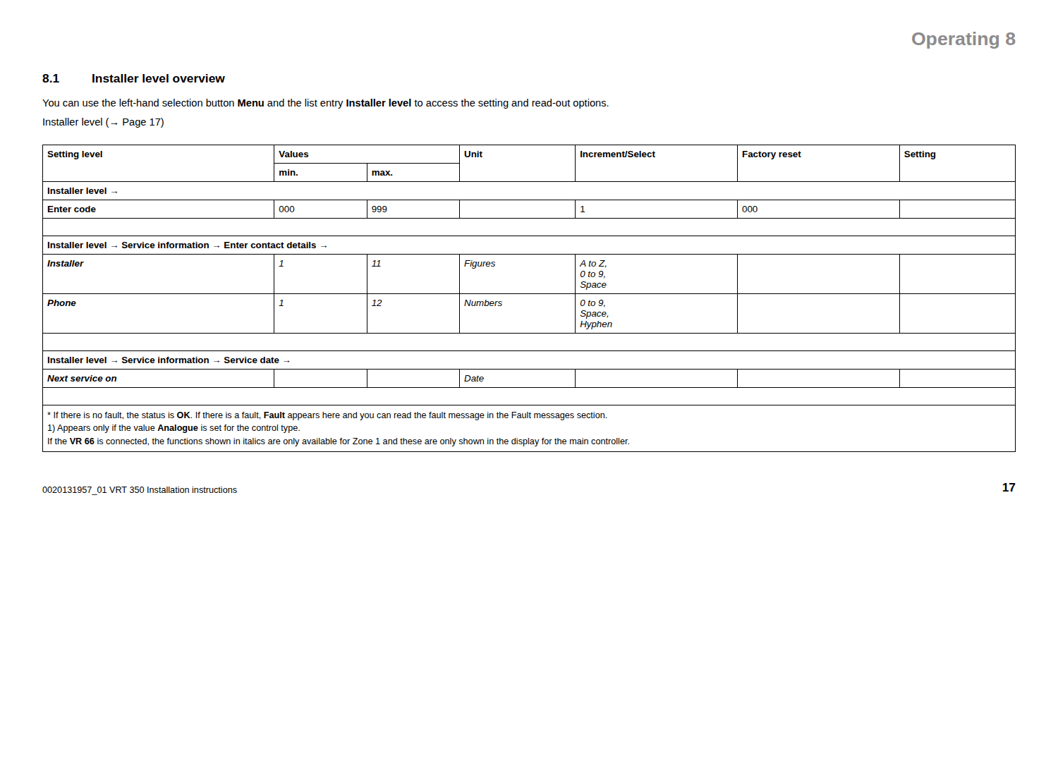Operating 8
8.1 Installer level overview
You can use the left-hand selection button Menu and the list entry Installer level to access the setting and read-out options.
Installer level (→ Page 17)
| Setting level | Values | Unit | Increment/Select | Factory reset | Setting |
| --- | --- | --- | --- | --- | --- |
| min. | max. |
| Installer level → |
| Enter code | 000 | 999 | | 1 | 000 | |
| Installer level → Service information → Enter contact details → |
| Installer | 1 | 11 | Figures | A to Z, 0 to 9, Space | | |
| Phone | 1 | 12 | Numbers | 0 to 9, Space, Hyphen | | |
| Installer level → Service information → Service date → |
| Next service on | | | Date | | | |
| * If there is no fault, the status is OK . If there is a fault, Fault appears here and you can read the fault message in the Fault messages section. 1) Appears only if the value Analogue is set for the control type. If the VR 66 is connected, the functions shown in italics are only available for Zone 1 and these are only shown in the display for the main controller. |
0020131957_01 VRT 350 Installation instructions
17